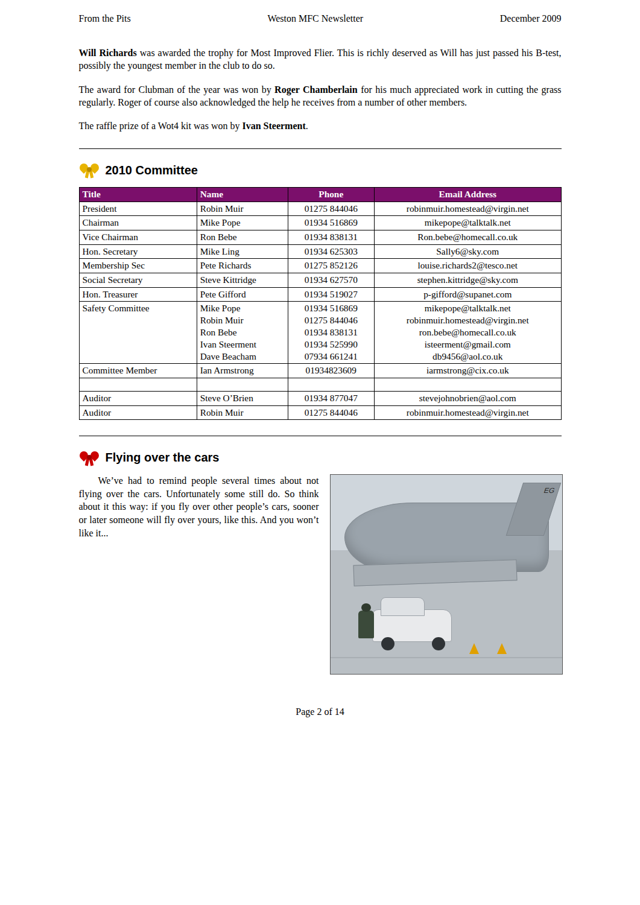From the Pits
Weston MFC Newsletter
December 2009
Will Richards was awarded the trophy for Most Improved Flier. This is richly deserved as Will has just passed his B-test, possibly the youngest member in the club to do so.
The award for Clubman of the year was won by Roger Chamberlain for his much appreciated work in cutting the grass regularly. Roger of course also acknowledged the help he receives from a number of other members.
The raffle prize of a Wot4 kit was won by Ivan Steerment.
2010 Committee
| Title | Name | Phone | Email Address |
| --- | --- | --- | --- |
| President | Robin Muir | 01275 844046 | robinmuir.homestead@virgin.net |
| Chairman | Mike Pope | 01934 516869 | mikepope@talktalk.net |
| Vice Chairman | Ron Bebe | 01934 838131 | Ron.bebe@homecall.co.uk |
| Hon. Secretary | Mike Ling | 01934 625303 | Sally6@sky.com |
| Membership Sec | Pete Richards | 01275 852126 | louise.richards2@tesco.net |
| Social Secretary | Steve Kittridge | 01934 627570 | stephen.kittridge@sky.com |
| Hon. Treasurer | Pete Gifford | 01934 519027 | p-gifford@supanet.com |
| Safety Committee | Mike Pope Robin Muir Ron Bebe Ivan Steerment Dave Beacham | 01934 516869 01275 844046 01934 838131 01934 525990 07934 661241 | mikepope@talktalk.net robinmuir.homestead@virgin.net ron.bebe@homecall.co.uk isteerment@gmail.com db9456@aol.co.uk |
| Committee Member | Ian Armstrong | 01934823609 | iarmstrong@cix.co.uk |
| Auditor | Steve O’Brien | 01934 877047 | stevejohnobrien@aol.com |
| Auditor | Robin Muir | 01275 844046 | robinmuir.homestead@virgin.net |
Flying over the cars
We’ve had to remind people several times about not flying over the cars. Unfortunately some still do. So think about it this way: if you fly over other people’s cars, sooner or later someone will fly over yours, like this. And you won’t like it...
Page 2 of 14